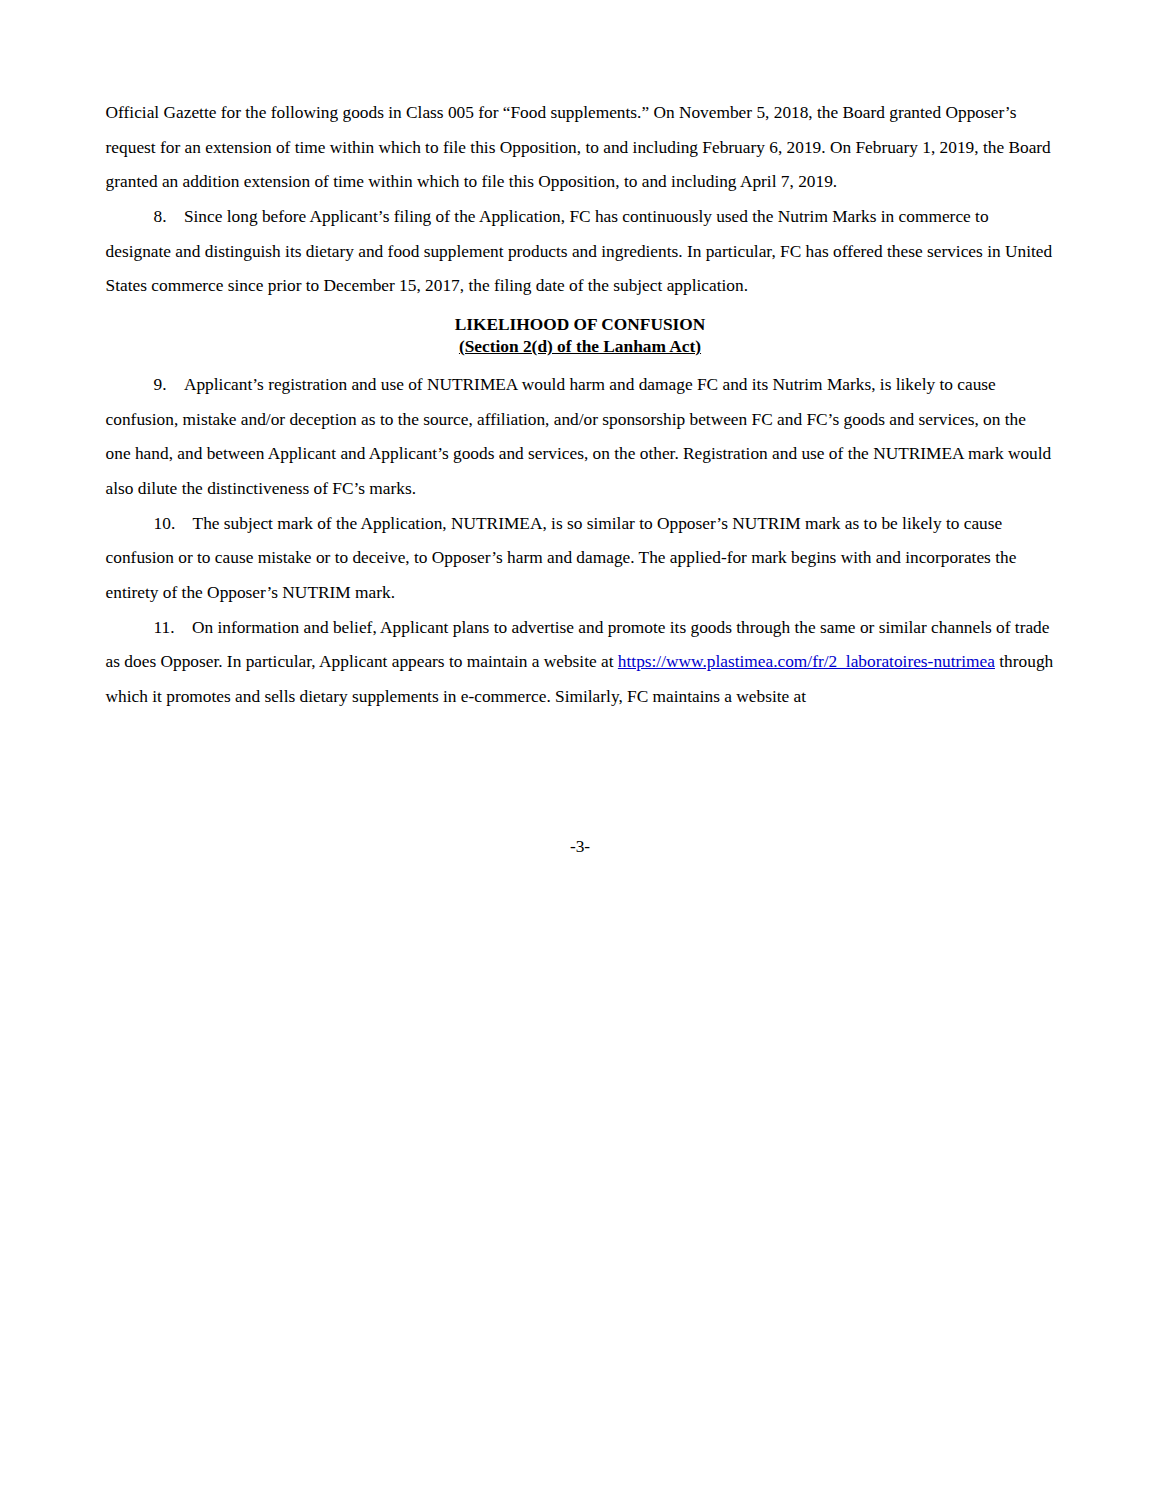Official Gazette for the following goods in Class 005 for “Food supplements.” On November 5, 2018, the Board granted Opposer’s request for an extension of time within which to file this Opposition, to and including February 6, 2019. On February 1, 2019, the Board granted an addition extension of time within which to file this Opposition, to and including April 7, 2019.
8. Since long before Applicant’s filing of the Application, FC has continuously used the Nutrim Marks in commerce to designate and distinguish its dietary and food supplement products and ingredients. In particular, FC has offered these services in United States commerce since prior to December 15, 2017, the filing date of the subject application.
LIKELIHOOD OF CONFUSION
(Section 2(d) of the Lanham Act)
9. Applicant’s registration and use of NUTRIMEA would harm and damage FC and its Nutrim Marks, is likely to cause confusion, mistake and/or deception as to the source, affiliation, and/or sponsorship between FC and FC’s goods and services, on the one hand, and between Applicant and Applicant’s goods and services, on the other. Registration and use of the NUTRIMEA mark would also dilute the distinctiveness of FC’s marks.
10. The subject mark of the Application, NUTRIMEA, is so similar to Opposer’s NUTRIM mark as to be likely to cause confusion or to cause mistake or to deceive, to Opposer’s harm and damage. The applied-for mark begins with and incorporates the entirety of the Opposer’s NUTRIM mark.
11. On information and belief, Applicant plans to advertise and promote its goods through the same or similar channels of trade as does Opposer. In particular, Applicant appears to maintain a website at https://www.plastimea.com/fr/2_laboratoires-nutrimea through which it promotes and sells dietary supplements in e-commerce. Similarly, FC maintains a website at
-3-